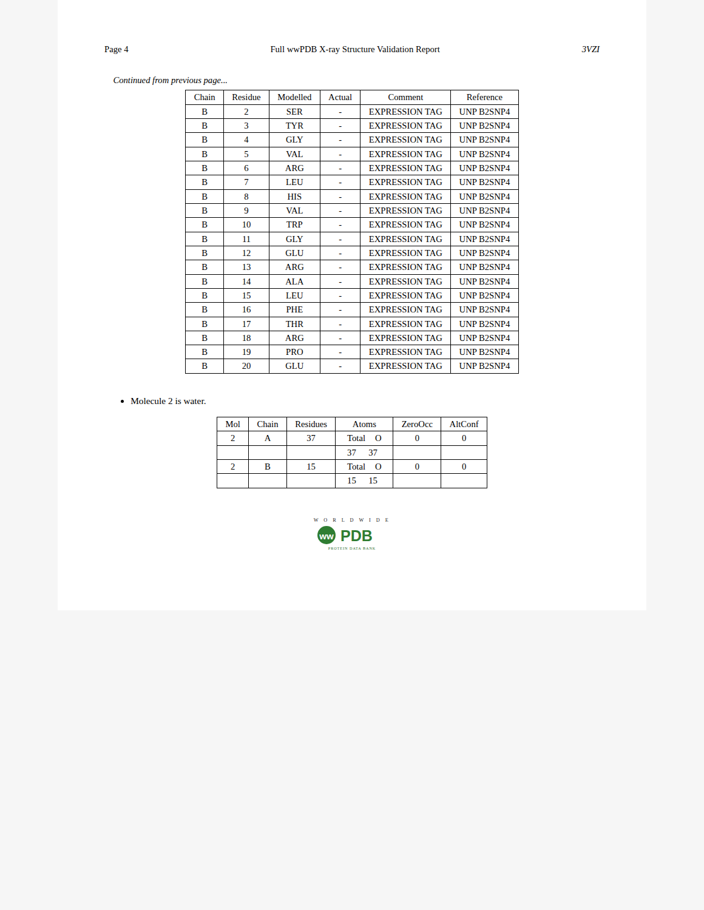Page 4
Full wwPDB X-ray Structure Validation Report
3VZI
Continued from previous page...
| Chain | Residue | Modelled | Actual | Comment | Reference |
| --- | --- | --- | --- | --- | --- |
| B | 2 | SER | - | EXPRESSION TAG | UNP B2SNP4 |
| B | 3 | TYR | - | EXPRESSION TAG | UNP B2SNP4 |
| B | 4 | GLY | - | EXPRESSION TAG | UNP B2SNP4 |
| B | 5 | VAL | - | EXPRESSION TAG | UNP B2SNP4 |
| B | 6 | ARG | - | EXPRESSION TAG | UNP B2SNP4 |
| B | 7 | LEU | - | EXPRESSION TAG | UNP B2SNP4 |
| B | 8 | HIS | - | EXPRESSION TAG | UNP B2SNP4 |
| B | 9 | VAL | - | EXPRESSION TAG | UNP B2SNP4 |
| B | 10 | TRP | - | EXPRESSION TAG | UNP B2SNP4 |
| B | 11 | GLY | - | EXPRESSION TAG | UNP B2SNP4 |
| B | 12 | GLU | - | EXPRESSION TAG | UNP B2SNP4 |
| B | 13 | ARG | - | EXPRESSION TAG | UNP B2SNP4 |
| B | 14 | ALA | - | EXPRESSION TAG | UNP B2SNP4 |
| B | 15 | LEU | - | EXPRESSION TAG | UNP B2SNP4 |
| B | 16 | PHE | - | EXPRESSION TAG | UNP B2SNP4 |
| B | 17 | THR | - | EXPRESSION TAG | UNP B2SNP4 |
| B | 18 | ARG | - | EXPRESSION TAG | UNP B2SNP4 |
| B | 19 | PRO | - | EXPRESSION TAG | UNP B2SNP4 |
| B | 20 | GLU | - | EXPRESSION TAG | UNP B2SNP4 |
Molecule 2 is water.
| Mol | Chain | Residues | Atoms | ZeroOcc | AltConf |
| --- | --- | --- | --- | --- | --- |
| 2 | A | 37 | Total O | 0 | 0 |
| | | | 37 37 | | |
| 2 | B | 15 | Total O | 0 | 0 |
| | | | 15 15 | | |
W O R L D W I D E
ww PDB
PROTEIN DATA BANK